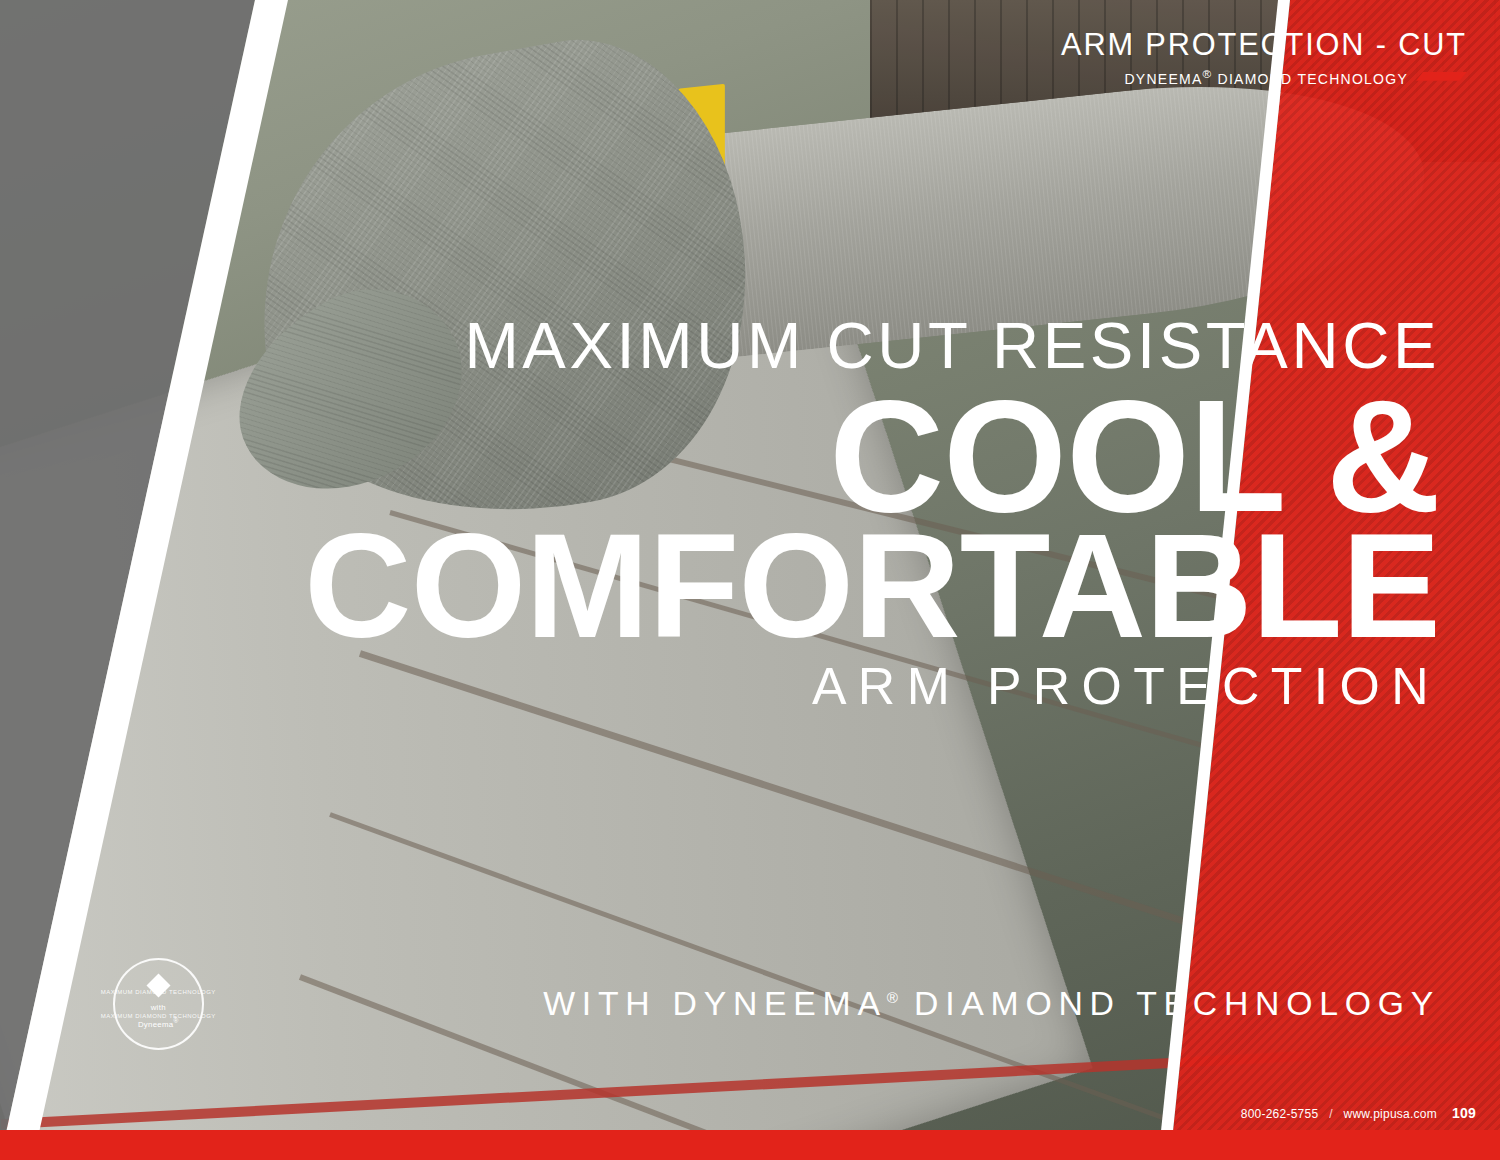Arm Protection - Cut
Dyneema® Diamond Technology
Maximum Cut Resistance
Cool &
Comfortable
Arm Protection
Maximum Diamond Technology Maximum Diamond Technology
with
Dyneema®
With Dyneema® Diamond Technology
800-262-5755 / www.pipusa.com 109